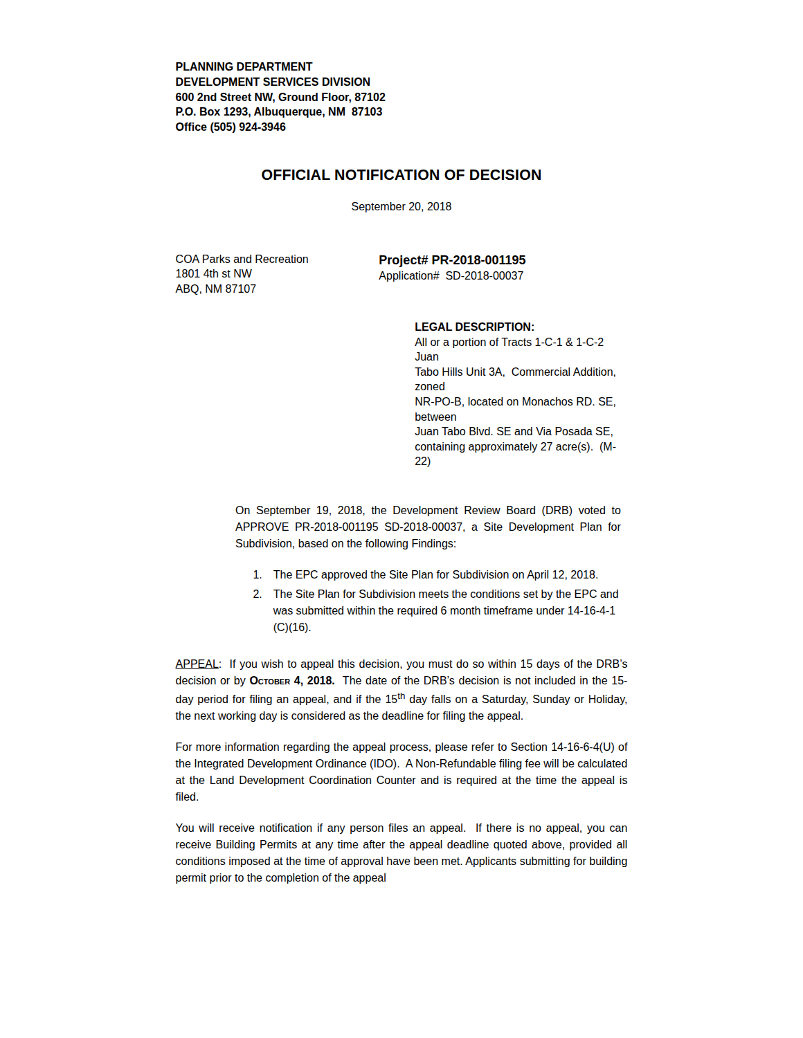PLANNING DEPARTMENT
DEVELOPMENT SERVICES DIVISION
600 2nd Street NW, Ground Floor, 87102
P.O. Box 1293, Albuquerque, NM 87103
Office (505) 924-3946
OFFICIAL NOTIFICATION OF DECISION
September 20, 2018
| COA Parks and Recreation 1801 4th st NW ABQ, NM 87107 | Project# PR-2018-001195 Application# SD-2018-00037 |
LEGAL DESCRIPTION:
All or a portion of Tracts 1-C-1 & 1-C-2 Juan
Tabo Hills Unit 3A, Commercial Addition, zoned
NR-PO-B, located on Monachos RD. SE, between
Juan Tabo Blvd. SE and Via Posada SE,
containing approximately 27 acre(s). (M-22)
On September 19, 2018, the Development Review Board (DRB) voted to APPROVE PR-2018-001195 SD-2018-00037, a Site Development Plan for Subdivision, based on the following Findings:
The EPC approved the Site Plan for Subdivision on April 12, 2018.
The Site Plan for Subdivision meets the conditions set by the EPC and was submitted within the required 6 month timeframe under 14-16-4-1 (C)(16).
APPEAL: If you wish to appeal this decision, you must do so within 15 days of the DRB’s decision or by October 4, 2018. The date of the DRB’s decision is not included in the 15-day period for filing an appeal, and if the 15th day falls on a Saturday, Sunday or Holiday, the next working day is considered as the deadline for filing the appeal.
For more information regarding the appeal process, please refer to Section 14-16-6-4(U) of the Integrated Development Ordinance (IDO). A Non-Refundable filing fee will be calculated at the Land Development Coordination Counter and is required at the time the appeal is filed.
You will receive notification if any person files an appeal. If there is no appeal, you can receive Building Permits at any time after the appeal deadline quoted above, provided all conditions imposed at the time of approval have been met. Applicants submitting for building permit prior to the completion of the appeal